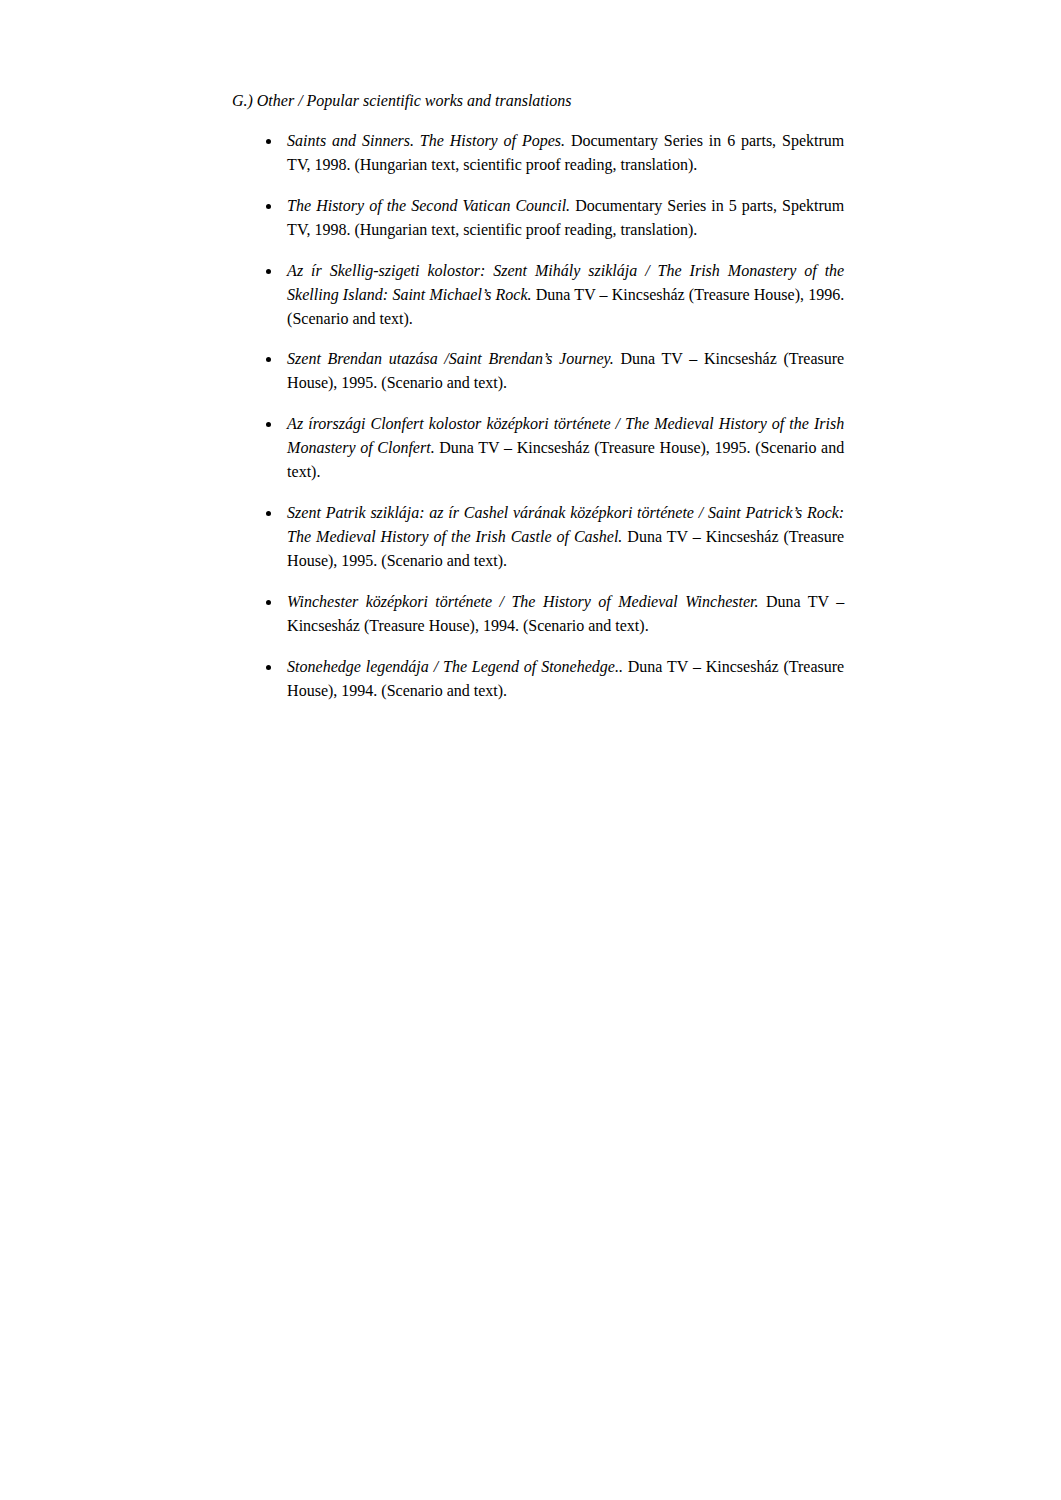G.) Other / Popular scientific works and translations
Saints and Sinners. The History of Popes. Documentary Series in 6 parts, Spektrum TV, 1998. (Hungarian text, scientific proof reading, translation).
The History of the Second Vatican Council. Documentary Series in 5 parts, Spektrum TV, 1998. (Hungarian text, scientific proof reading, translation).
Az ír Skellig-szigeti kolostor: Szent Mihály sziklája / The Irish Monastery of the Skelling Island: Saint Michael’s Rock. Duna TV – Kincsesház (Treasure House), 1996. (Scenario and text).
Szent Brendan utazása /Saint Brendan’s Journey. Duna TV – Kincsesház (Treasure House), 1995. (Scenario and text).
Az írországi Clonfert kolostor középkori története / The Medieval History of the Irish Monastery of Clonfert. Duna TV – Kincsesház (Treasure House), 1995. (Scenario and text).
Szent Patrik sziklája: az ír Cashel várának középkori története / Saint Patrick’s Rock: The Medieval History of the Irish Castle of Cashel. Duna TV – Kincsesház (Treasure House), 1995. (Scenario and text).
Winchester középkori története / The History of Medieval Winchester. Duna TV – Kincsesház (Treasure House), 1994. (Scenario and text).
Stonehedge legendája / The Legend of Stonehedge.. Duna TV – Kincsesház (Treasure House), 1994. (Scenario and text).